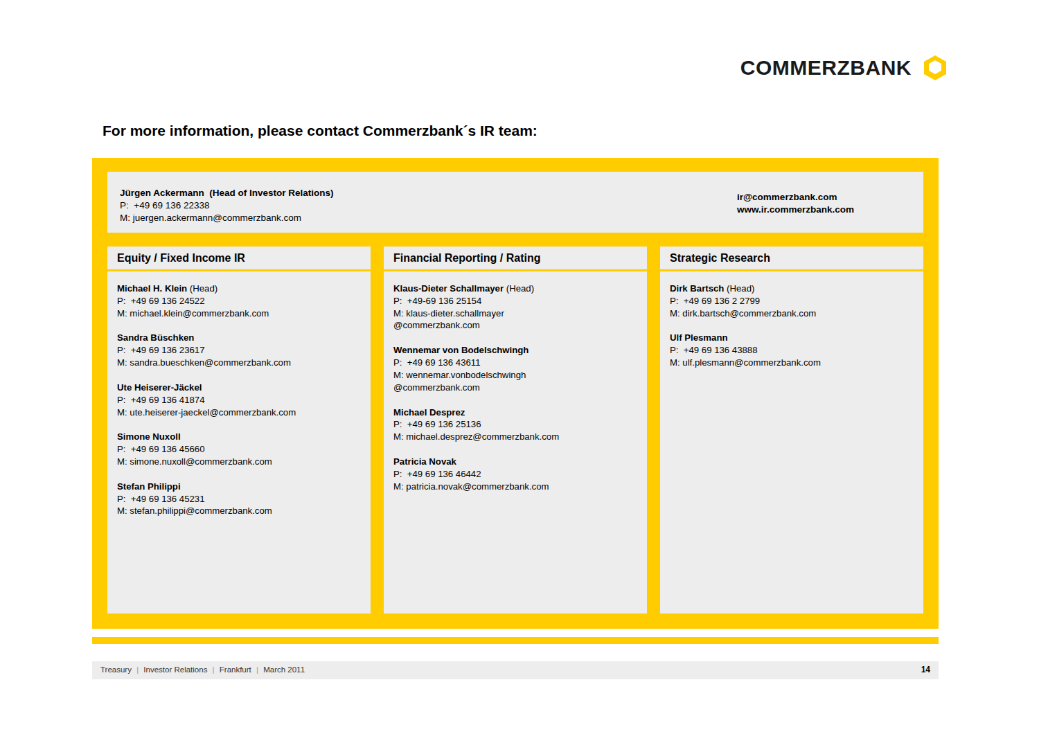COMMERZBANK
For more information, please contact Commerzbank´s IR team:
Jürgen Ackermann (Head of Investor Relations)
P: +49 69 136 22338
M: juergen.ackermann@commerzbank.com
ir@commerzbank.com
www.ir.commerzbank.com
Equity / Fixed Income IR
Michael H. Klein (Head)
P: +49 69 136 24522
M: michael.klein@commerzbank.com
Sandra Büschken
P: +49 69 136 23617
M: sandra.bueschken@commerzbank.com
Ute Heiserer-Jäckel
P: +49 69 136 41874
M: ute.heiserer-jaeckel@commerzbank.com
Simone Nuxoll
P: +49 69 136 45660
M: simone.nuxoll@commerzbank.com
Stefan Philippi
P: +49 69 136 45231
M: stefan.philippi@commerzbank.com
Financial Reporting / Rating
Klaus-Dieter Schallmayer (Head)
P: +49-69 136 25154
M: klaus-dieter.schallmayer
@commerzbank.com
Wennemar von Bodelschwingh
P: +49 69 136 43611
M: wennemar.vonbodelschwingh
@commerzbank.com
Michael Desprez
P: +49 69 136 25136
M: michael.desprez@commerzbank.com
Patricia Novak
P: +49 69 136 46442
M: patricia.novak@commerzbank.com
Strategic Research
Dirk Bartsch (Head)
P: +49 69 136 2 2799
M: dirk.bartsch@commerzbank.com
Ulf Plesmann
P: +49 69 136 43888
M: ulf.plesmann@commerzbank.com
Treasury | Investor Relations | Frankfurt | March 2011
14